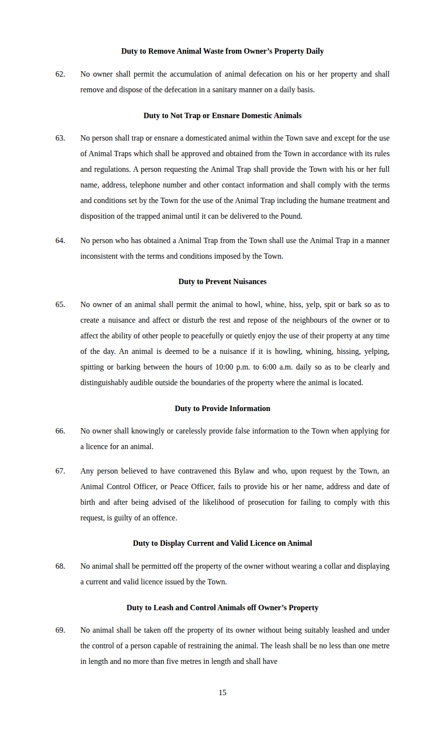Duty to Remove Animal Waste from Owner’s Property Daily
62. No owner shall permit the accumulation of animal defecation on his or her property and shall remove and dispose of the defecation in a sanitary manner on a daily basis.
Duty to Not Trap or Ensnare Domestic Animals
63. No person shall trap or ensnare a domesticated animal within the Town save and except for the use of Animal Traps which shall be approved and obtained from the Town in accordance with its rules and regulations. A person requesting the Animal Trap shall provide the Town with his or her full name, address, telephone number and other contact information and shall comply with the terms and conditions set by the Town for the use of the Animal Trap including the humane treatment and disposition of the trapped animal until it can be delivered to the Pound.
64. No person who has obtained a Animal Trap from the Town shall use the Animal Trap in a manner inconsistent with the terms and conditions imposed by the Town.
Duty to Prevent Nuisances
65. No owner of an animal shall permit the animal to howl, whine, hiss, yelp, spit or bark so as to create a nuisance and affect or disturb the rest and repose of the neighbours of the owner or to affect the ability of other people to peacefully or quietly enjoy the use of their property at any time of the day. An animal is deemed to be a nuisance if it is howling, whining, hissing, yelping, spitting or barking between the hours of 10:00 p.m. to 6:00 a.m. daily so as to be clearly and distinguishably audible outside the boundaries of the property where the animal is located.
Duty to Provide Information
66. No owner shall knowingly or carelessly provide false information to the Town when applying for a licence for an animal.
67. Any person believed to have contravened this Bylaw and who, upon request by the Town, an Animal Control Officer, or Peace Officer, fails to provide his or her name, address and date of birth and after being advised of the likelihood of prosecution for failing to comply with this request, is guilty of an offence.
Duty to Display Current and Valid Licence on Animal
68. No animal shall be permitted off the property of the owner without wearing a collar and displaying a current and valid licence issued by the Town.
Duty to Leash and Control Animals off Owner’s Property
69. No animal shall be taken off the property of its owner without being suitably leashed and under the control of a person capable of restraining the animal. The leash shall be no less than one metre in length and no more than five metres in length and shall have
15